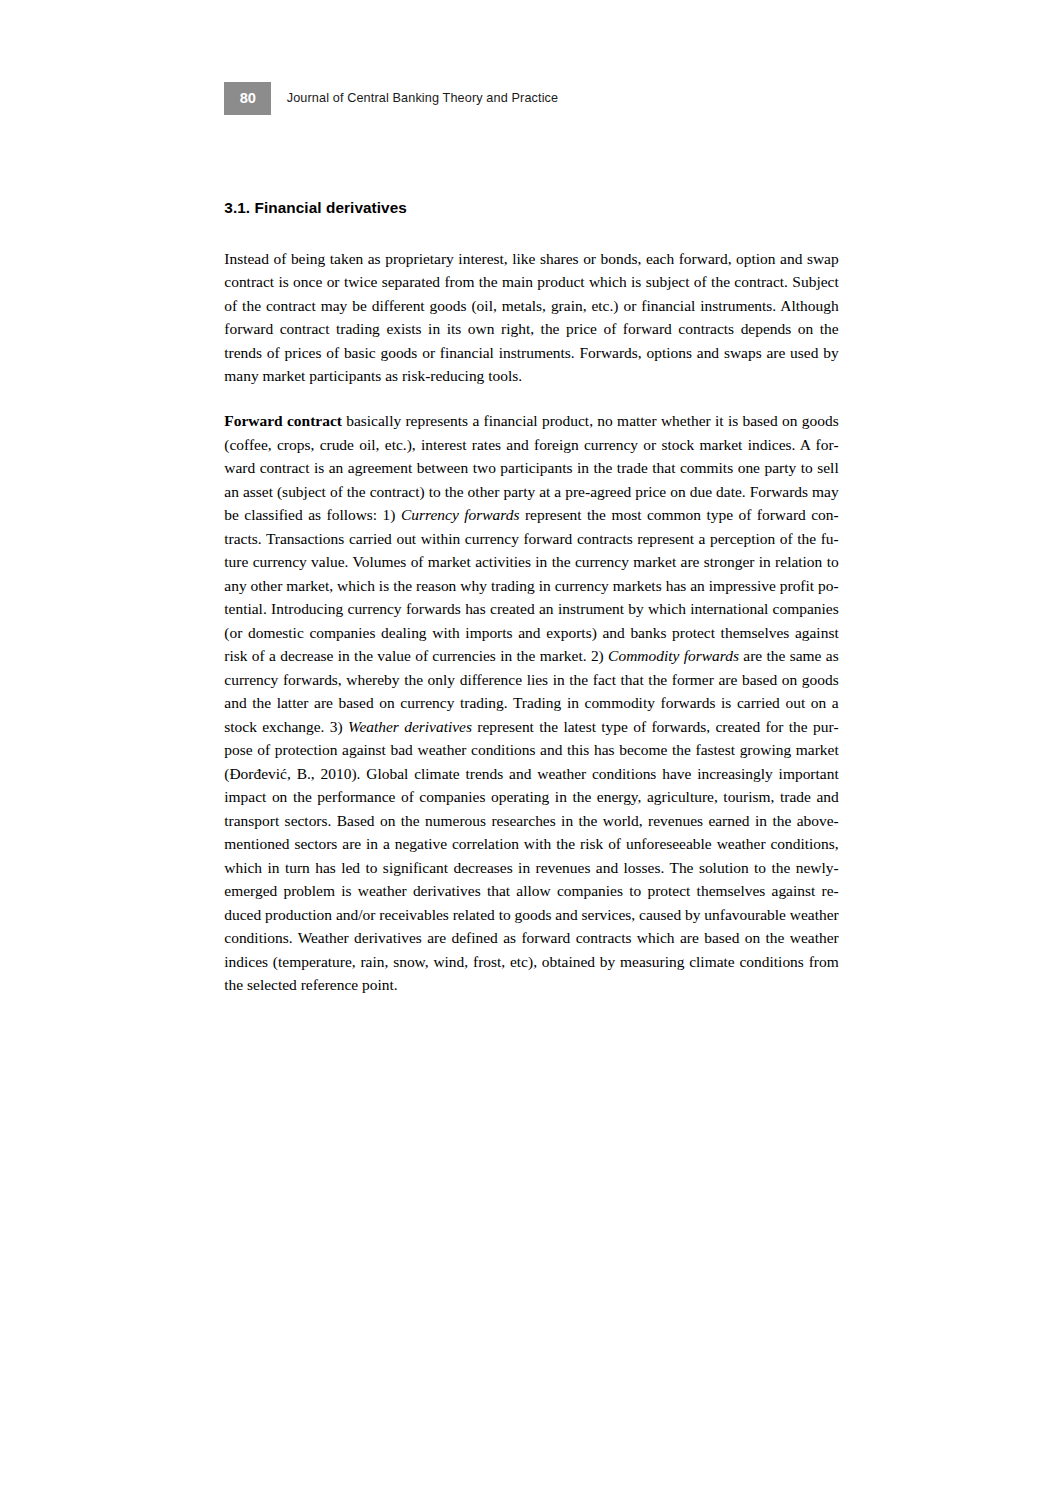80
Journal of Central Banking Theory and Practice
3.1. Financial derivatives
Instead of being taken as proprietary interest, like shares or bonds, each forward, option and swap contract is once or twice separated from the main product which is subject of the contract. Subject of the contract may be different goods (oil, metals, grain, etc.) or financial instruments. Although forward contract trading exists in its own right, the price of forward contracts depends on the trends of prices of basic goods or financial instruments. Forwards, options and swaps are used by many market participants as risk-reducing tools.
Forward contract basically represents a financial product, no matter whether it is based on goods (coffee, crops, crude oil, etc.), interest rates and foreign currency or stock market indices. A forward contract is an agreement between two participants in the trade that commits one party to sell an asset (subject of the contract) to the other party at a pre-agreed price on due date. Forwards may be classified as follows: 1) Currency forwards represent the most common type of forward contracts. Transactions carried out within currency forward contracts represent a perception of the future currency value. Volumes of market activities in the currency market are stronger in relation to any other market, which is the reason why trading in currency markets has an impressive profit potential. Introducing currency forwards has created an instrument by which international companies (or domestic companies dealing with imports and exports) and banks protect themselves against risk of a decrease in the value of currencies in the market. 2) Commodity forwards are the same as currency forwards, whereby the only difference lies in the fact that the former are based on goods and the latter are based on currency trading. Trading in commodity forwards is carried out on a stock exchange. 3) Weather derivatives represent the latest type of forwards, created for the purpose of protection against bad weather conditions and this has become the fastest growing market (Đorđević, B., 2010). Global climate trends and weather conditions have increasingly important impact on the performance of companies operating in the energy, agriculture, tourism, trade and transport sectors. Based on the numerous researches in the world, revenues earned in the above-mentioned sectors are in a negative correlation with the risk of unforeseeable weather conditions, which in turn has led to significant decreases in revenues and losses. The solution to the newly-emerged problem is weather derivatives that allow companies to protect themselves against reduced production and/or receivables related to goods and services, caused by unfavourable weather conditions. Weather derivatives are defined as forward contracts which are based on the weather indices (temperature, rain, snow, wind, frost, etc), obtained by measuring climate conditions from the selected reference point.